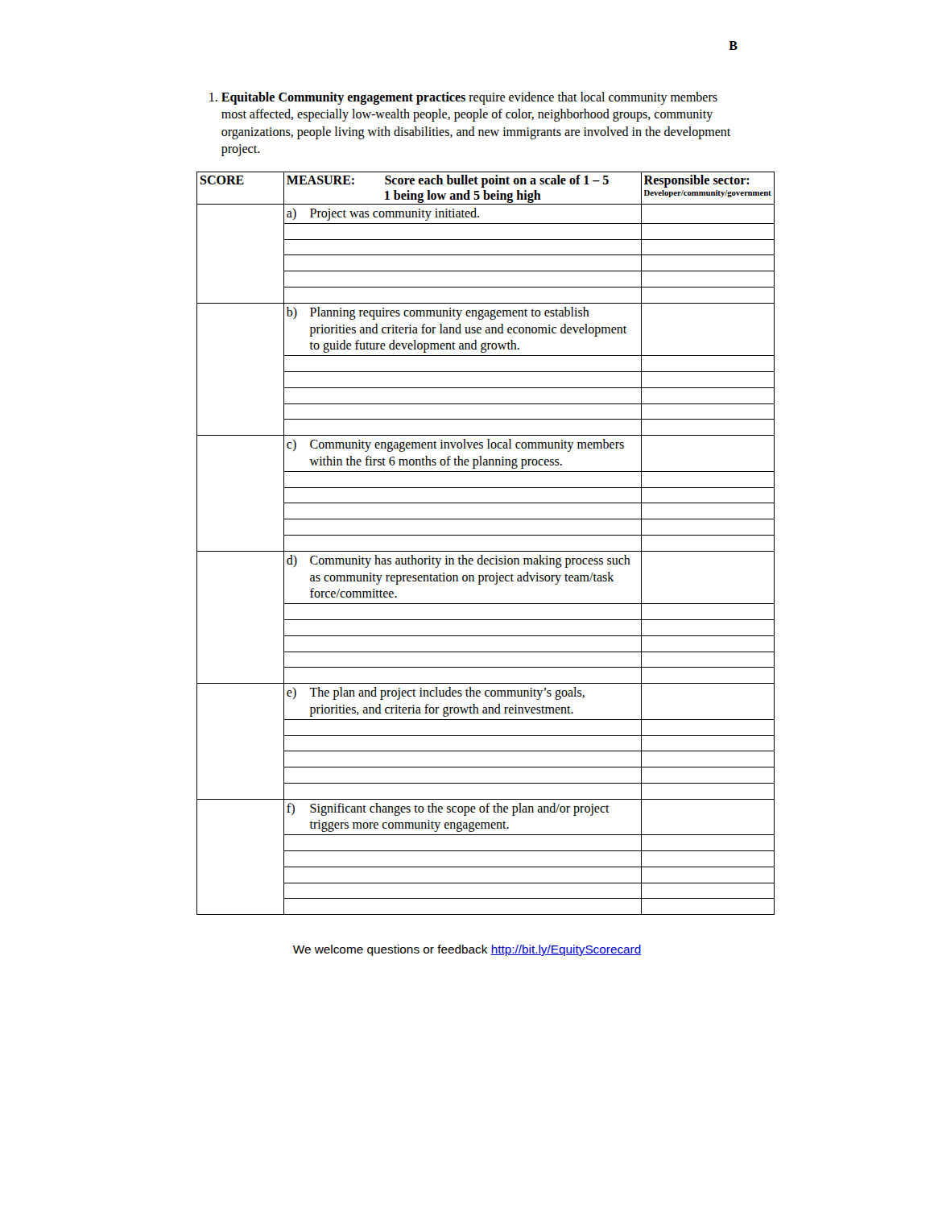B
Equitable Community engagement practices require evidence that local community members most affected, especially low-wealth people, people of color, neighborhood groups, community organizations, people living with disabilities, and new immigrants are involved in the development project.
| SCORE | MEASURE: Score each bullet point on a scale of 1 – 5 1 being low and 5 being high | Responsible sector: Developer/community/government |
| --- | --- | --- |
| | a) Project was community initiated. | |
| | b) Planning requires community engagement to establish priorities and criteria for land use and economic development to guide future development and growth. | |
| | c) Community engagement involves local community members within the first 6 months of the planning process. | |
| | d) Community has authority in the decision making process such as community representation on project advisory team/task force/committee. | |
| | e) The plan and project includes the community’s goals, priorities, and criteria for growth and reinvestment. | |
| | f) Significant changes to the scope of the plan and/or project triggers more community engagement. | |
We welcome questions or feedback http://bit.ly/EquityScorecard